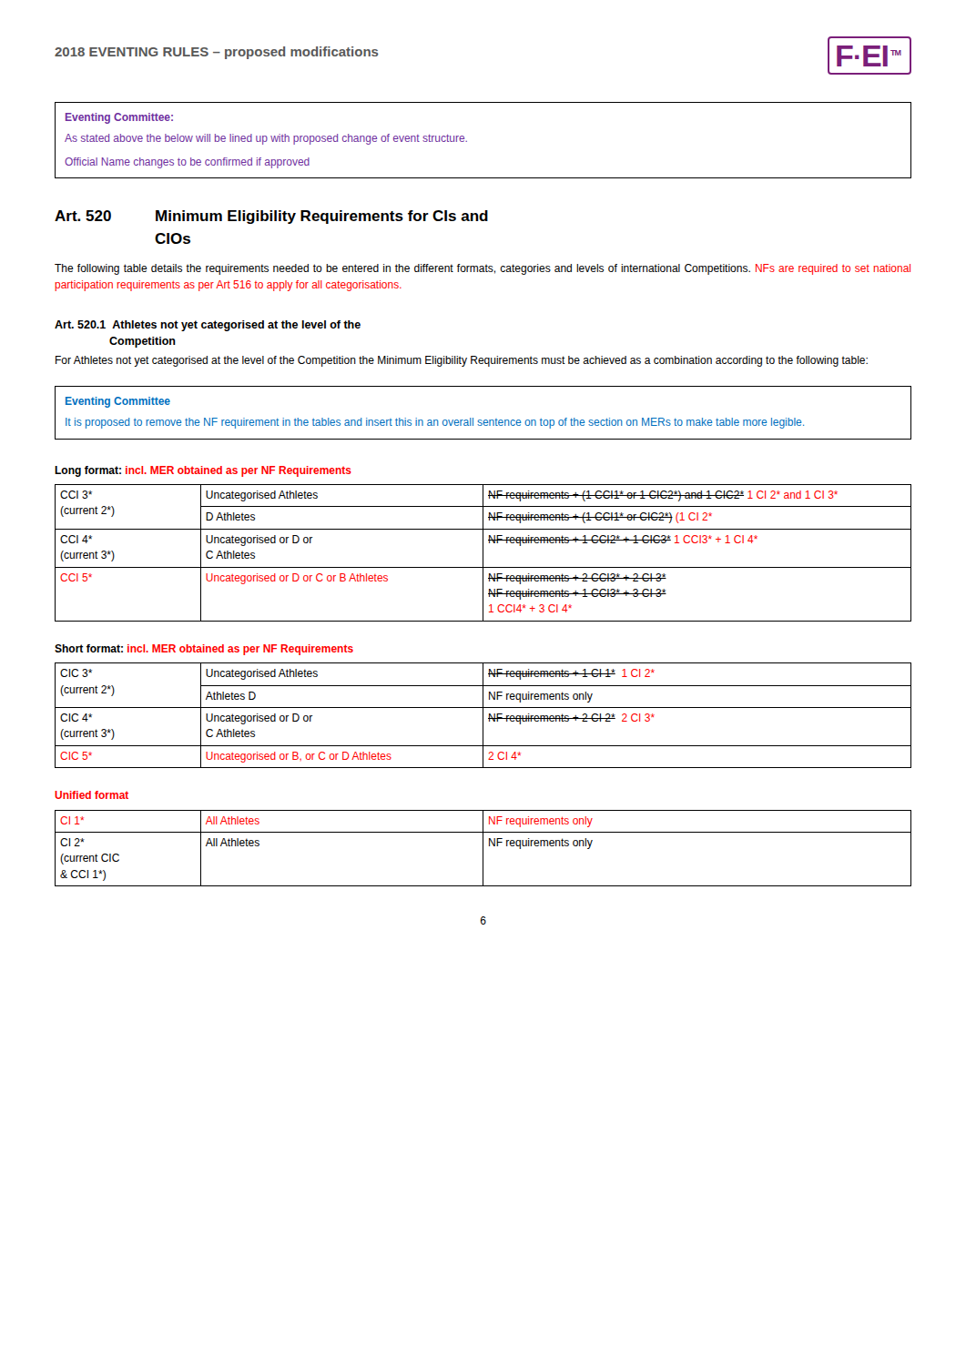2018 EVENTING RULES – proposed modifications
F·EITM
Eventing Committee:
As stated above the below will be lined up with proposed change of event structure.
Official Name changes to be confirmed if approved
Art. 520 Minimum Eligibility Requirements for CIs and CIOs
The following table details the requirements needed to be entered in the different formats, categories and levels of international Competitions. NFs are required to set national participation requirements as per Art 516 to apply for all categorisations.
Art. 520.1 Athletes not yet categorised at the level of the Competition
For Athletes not yet categorised at the level of the Competition the Minimum Eligibility Requirements must be achieved as a combination according to the following table:
Eventing Committee
It is proposed to remove the NF requirement in the tables and insert this in an overall sentence on top of the section on MERs to make table more legible.
Long format: incl. MER obtained as per NF Requirements
| CCI 3* (current 2*) | Uncategorised Athletes | NF requirements + (1 CCI1* or 1 CIC2*) and 1 CIC2* 1 CI 2* and 1 CI 3* |
| D Athletes | NF requirements + (1 CCI1* or CIC2*) (1 CI 2* |
| CCI 4* (current 3*) | Uncategorised or D or C Athletes | NF requirements + 1 CCI2* + 1 CIC3* 1 CCI3* + 1 CI 4* |
| CCI 5* | Uncategorised or D or C or B Athletes | NF requirements + 2 CCI3* + 2 CI 3* NF requirements + 1 CCI3* + 3 CI 3* 1 CCI4* + 3 CI 4* |
Short format: incl. MER obtained as per NF Requirements
| CIC 3* (current 2*) | Uncategorised Athletes | NF requirements + 1 CI 1* 1 CI 2* |
| Athletes D | NF requirements only |
| CIC 4* (current 3*) | Uncategorised or D or C Athletes | NF requirements + 2 CI 2* 2 CI 3* |
| CIC 5* | Uncategorised or B, or C or D Athletes | 2 CI 4* |
Unified format
| CI 1* | All Athletes | NF requirements only |
| CI 2* (current CIC & CCI 1*) | All Athletes | NF requirements only |
6